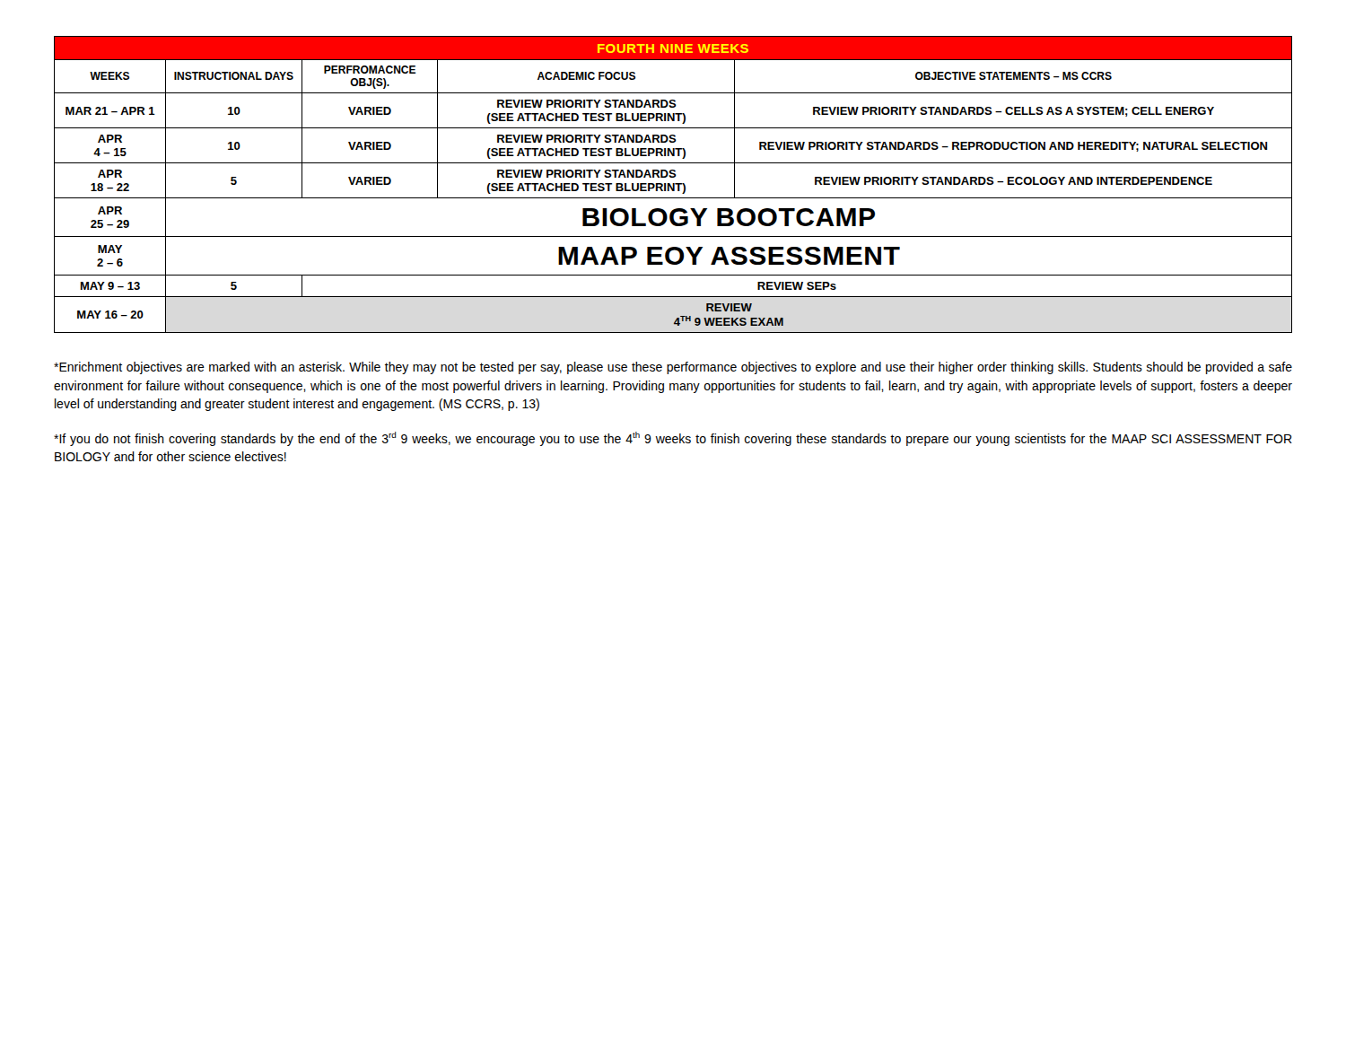| FOURTH NINE WEEKS |
| --- |
| WEEKS | INSTRUCTIONAL DAYS | PERFROMACNCE OBJ(S). | ACADEMIC FOCUS | OBJECTIVE STATEMENTS – MS CCRS |
| MAR 21 – APR 1 | 10 | VARIED | REVIEW PRIORITY STANDARDS (SEE ATTACHED TEST BLUEPRINT) | REVIEW PRIORITY STANDARDS – CELLS AS A SYSTEM; CELL ENERGY |
| APR 4 – 15 | 10 | VARIED | REVIEW PRIORITY STANDARDS (SEE ATTACHED TEST BLUEPRINT) | REVIEW PRIORITY STANDARDS – REPRODUCTION AND HEREDITY; NATURAL SELECTION |
| APR 18 – 22 | 5 | VARIED | REVIEW PRIORITY STANDARDS (SEE ATTACHED TEST BLUEPRINT) | REVIEW PRIORITY STANDARDS – ECOLOGY AND INTERDEPENDENCE |
| APR 25 – 29 | BIOLOGY BOOTCAMP |
| MAY 2 – 6 | MAAP EOY ASSESSMENT |
| MAY 9 – 13 | 5 | REVIEW SEPs |
| MAY 16 – 20 | REVIEW 4 TH 9 WEEKS EXAM |
*Enrichment objectives are marked with an asterisk. While they may not be tested per say, please use these performance objectives to explore and use their higher order thinking skills. Students should be provided a safe environment for failure without consequence, which is one of the most powerful drivers in learning. Providing many opportunities for students to fail, learn, and try again, with appropriate levels of support, fosters a deeper level of understanding and greater student interest and engagement. (MS CCRS, p. 13)
*If you do not finish covering standards by the end of the 3rd 9 weeks, we encourage you to use the 4th 9 weeks to finish covering these standards to prepare our young scientists for the MAAP SCI ASSESSMENT FOR BIOLOGY and for other science electives!